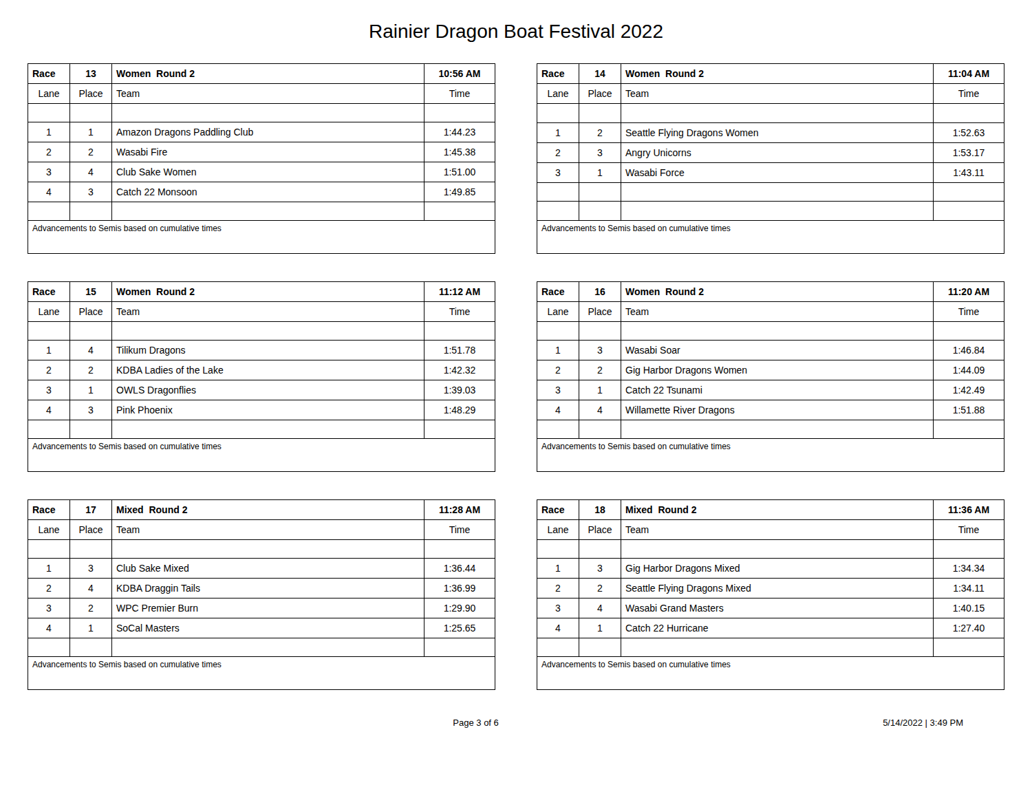Rainier Dragon Boat Festival 2022
| Race | 13 | Women Round 2 | 10:56 AM |
| --- | --- | --- | --- |
| Lane | Place | Team | Time |
| 1 | 1 | Amazon Dragons Paddling Club | 1:44.23 |
| 2 | 2 | Wasabi Fire | 1:45.38 |
| 3 | 4 | Club Sake Women | 1:51.00 |
| 4 | 3 | Catch 22 Monsoon | 1:49.85 |
| Advancements to Semis based on cumulative times |
| Race | 14 | Women Round 2 | 11:04 AM |
| --- | --- | --- | --- |
| Lane | Place | Team | Time |
| 1 | 2 | Seattle Flying Dragons Women | 1:52.63 |
| 2 | 3 | Angry Unicorns | 1:53.17 |
| 3 | 1 | Wasabi Force | 1:43.11 |
| Advancements to Semis based on cumulative times |
| Race | 15 | Women Round 2 | 11:12 AM |
| --- | --- | --- | --- |
| Lane | Place | Team | Time |
| 1 | 4 | Tilikum Dragons | 1:51.78 |
| 2 | 2 | KDBA Ladies of the Lake | 1:42.32 |
| 3 | 1 | OWLS Dragonflies | 1:39.03 |
| 4 | 3 | Pink Phoenix | 1:48.29 |
| Advancements to Semis based on cumulative times |
| Race | 16 | Women Round 2 | 11:20 AM |
| --- | --- | --- | --- |
| Lane | Place | Team | Time |
| 1 | 3 | Wasabi Soar | 1:46.84 |
| 2 | 2 | Gig Harbor Dragons Women | 1:44.09 |
| 3 | 1 | Catch 22 Tsunami | 1:42.49 |
| 4 | 4 | Willamette River Dragons | 1:51.88 |
| Advancements to Semis based on cumulative times |
| Race | 17 | Mixed Round 2 | 11:28 AM |
| --- | --- | --- | --- |
| Lane | Place | Team | Time |
| 1 | 3 | Club Sake Mixed | 1:36.44 |
| 2 | 4 | KDBA Draggin Tails | 1:36.99 |
| 3 | 2 | WPC Premier Burn | 1:29.90 |
| 4 | 1 | SoCal Masters | 1:25.65 |
| Advancements to Semis based on cumulative times |
| Race | 18 | Mixed Round 2 | 11:36 AM |
| --- | --- | --- | --- |
| Lane | Place | Team | Time |
| 1 | 3 | Gig Harbor Dragons Mixed | 1:34.34 |
| 2 | 2 | Seattle Flying Dragons Mixed | 1:34.11 |
| 3 | 4 | Wasabi Grand Masters | 1:40.15 |
| 4 | 1 | Catch 22 Hurricane | 1:27.40 |
| Advancements to Semis based on cumulative times |
Page 3 of 6 5/14/2022 | 3:49 PM